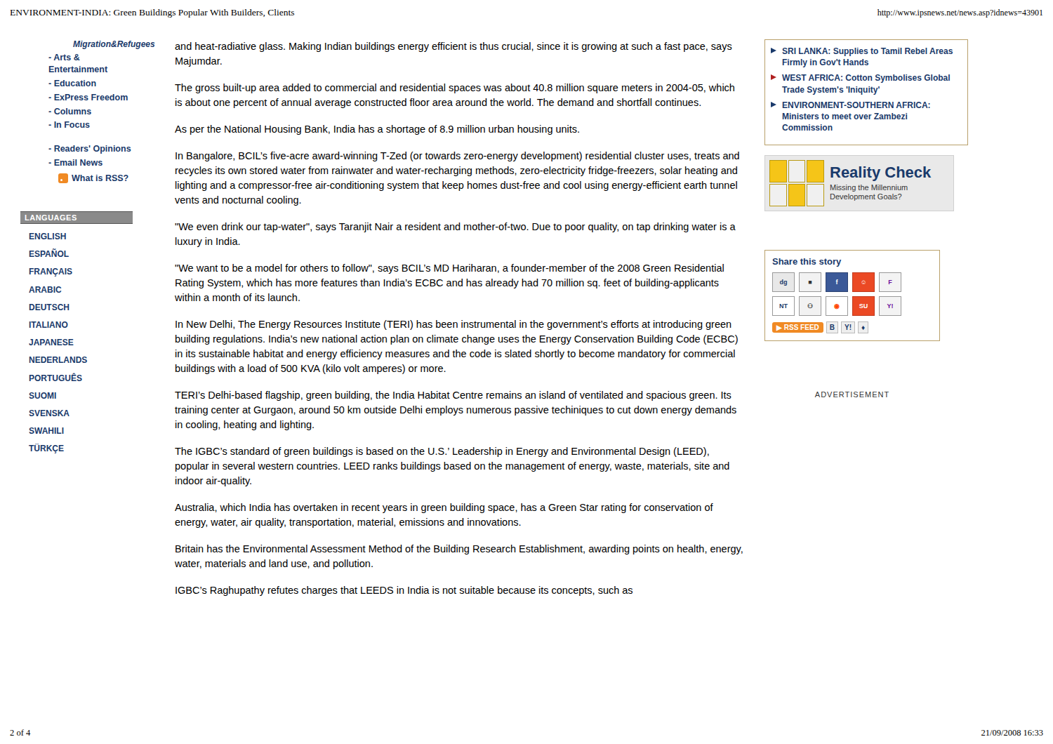ENVIRONMENT-INDIA: Green Buildings Popular With Builders, Clients
http://www.ipsnews.net/news.asp?idnews=43901
Migration&Refugees
- Arts &
Entertainment
- Education
- ExPress Freedom
- Columns
- In Focus
- Readers' Opinions
- Email News
What is RSS?
LANGUAGES
ENGLISH
ESPAÑOL
FRANÇAIS
ARABIC
DEUTSCH
ITALIANO
JAPANESE
NEDERLANDS
PORTUGUÊS
SUOMI
SVENSKA
SWAHILI
TÜRKÇE
and heat-radiative glass. Making Indian buildings energy efficient is thus crucial, since it is growing at such a fast pace, says Majumdar.
The gross built-up area added to commercial and residential spaces was about 40.8 million square meters in 2004-05, which is about one percent of annual average constructed floor area around the world. The demand and shortfall continues.
As per the National Housing Bank, India has a shortage of 8.9 million urban housing units.
In Bangalore, BCIL’s five-acre award-winning T-Zed (or towards zero-energy development) residential cluster uses, treats and recycles its own stored water from rainwater and water-recharging methods, zero-electricity fridge-freezers, solar heating and lighting and a compressor-free air-conditioning system that keep homes dust-free and cool using energy-efficient earth tunnel vents and nocturnal cooling.
"We even drink our tap-water", says Taranjit Nair a resident and mother-of-two. Due to poor quality, on tap drinking water is a luxury in India.
"We want to be a model for others to follow", says BCIL’s MD Hariharan, a founder-member of the 2008 Green Residential Rating System, which has more features than India’s ECBC and has already had 70 million sq. feet of building-applicants within a month of its launch.
In New Delhi, The Energy Resources Institute (TERI) has been instrumental in the government’s efforts at introducing green building regulations. India’s new national action plan on climate change uses the Energy Conservation Building Code (ECBC) in its sustainable habitat and energy efficiency measures and the code is slated shortly to become mandatory for commercial buildings with a load of 500 KVA (kilo volt amperes) or more.
TERI’s Delhi-based flagship, green building, the India Habitat Centre remains an island of ventilated and spacious green. Its training center at Gurgaon, around 50 km outside Delhi employs numerous passive techiniques to cut down energy demands in cooling, heating and lighting.
The IGBC’s standard of green buildings is based on the U.S.’ Leadership in Energy and Environmental Design (LEED), popular in several western countries. LEED ranks buildings based on the management of energy, waste, materials, site and indoor air-quality.
Australia, which India has overtaken in recent years in green building space, has a Green Star rating for conservation of energy, water, air quality, transportation, material, emissions and innovations.
Britain has the Environmental Assessment Method of the Building Research Establishment, awarding points on health, energy, water, materials and land use, and pollution.
IGBC’s Raghupathy refutes charges that LEEDS in India is not suitable because its concepts, such as
SRI LANKA: Supplies to Tamil Rebel Areas Firmly in Gov't Hands
WEST AFRICA: Cotton Symbolises Global Trade System's 'Iniquity'
ENVIRONMENT-SOUTHERN AFRICA: Ministers to meet over Zambezi Commission
Reality Check
Missing the Millennium
Development Goals?
Share this story
dg ■ f ☺ F NT ⚇ ◉ SU Y!
▶ RSS FEED B Y! ♦
ADVERTISEMENT
2 of 4
21/09/2008 16:33